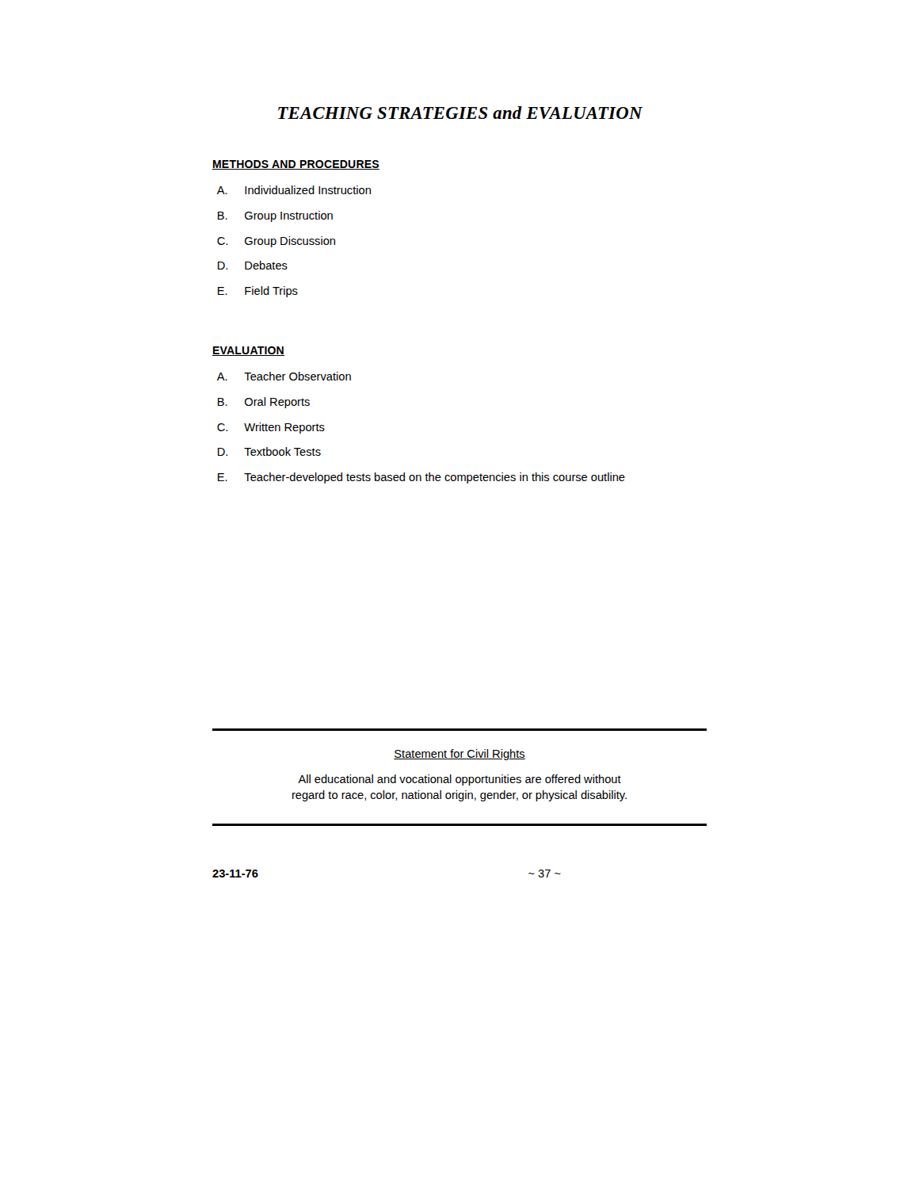TEACHING STRATEGIES and EVALUATION
METHODS AND PROCEDURES
Individualized Instruction
Group Instruction
Group Discussion
Debates
Field Trips
EVALUATION
Teacher Observation
Oral Reports
Written Reports
Textbook Tests
Teacher-developed tests based on the competencies in this course outline
Statement for Civil Rights
All educational and vocational opportunities are offered without
regard to race, color, national origin, gender, or physical disability.
23-11-76 ~ 37 ~